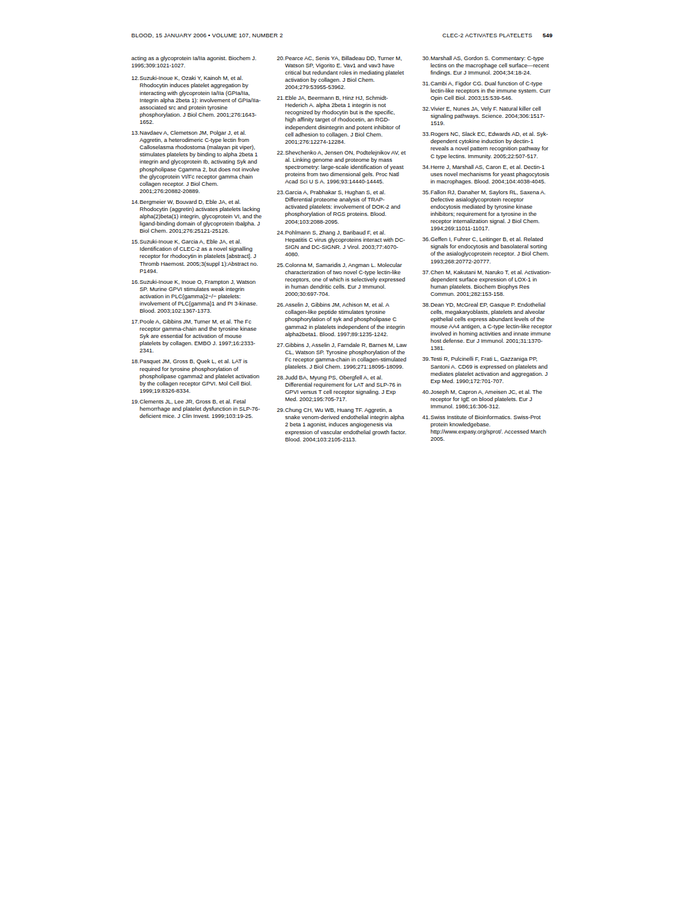BLOOD, 15 JANUARY 2006 • VOLUME 107, NUMBER 2 CLEC-2 ACTIVATES PLATELETS549
acting as a glycoprotein Ia/IIa agonist. Biochem J. 1995;309:1021-1027.
Suzuki-Inoue K, Ozaki Y, Kainoh M, et al. Rhodocytin induces platelet aggregation by interacting with glycoprotein Ia/IIa (GPIa/IIa, Integrin alpha 2beta 1): involvement of GPIa/IIa-associated src and protein tyrosine phosphorylation. J Biol Chem. 2001;276:1643-1652.
Navdaev A, Clemetson JM, Polgar J, et al. Aggretin, a heterodimeric C-type lectin from Calloselasma rhodostoma (malayan pit viper), stimulates platelets by binding to alpha 2beta 1 integrin and glycoprotein Ib, activating Syk and phospholipase Cgamma 2, but does not involve the glycoprotein VI/Fc receptor gamma chain collagen receptor. J Biol Chem. 2001;276:20882-20889.
Bergmeier W, Bouvard D, Eble JA, et al. Rhodocytin (aggretin) activates platelets lacking alpha(2)beta(1) integrin, glycoprotein VI, and the ligand-binding domain of glycoprotein Ibalpha. J Biol Chem. 2001;276:25121-25126.
Suzuki-Inoue K, Garcia A, Eble JA, et al. Identification of CLEC-2 as a novel signalling receptor for rhodocytin in platelets [abstract]. J Thromb Haemost. 2005;3(suppl 1):Abstract no. P1494.
Suzuki-Inoue K, Inoue O, Frampton J, Watson SP. Murine GPVI stimulates weak integrin activation in PLC{gamma}2−/− platelets: involvement of PLC{gamma}1 and PI 3-kinase. Blood. 2003;102:1367-1373.
Poole A, Gibbins JM, Turner M, et al. The Fc receptor gamma-chain and the tyrosine kinase Syk are essential for activation of mouse platelets by collagen. EMBO J. 1997;16:2333-2341.
Pasquet JM, Gross B, Quek L, et al. LAT is required for tyrosine phosphorylation of phospholipase cgamma2 and platelet activation by the collagen receptor GPVI. Mol Cell Biol. 1999;19:8326-8334.
Clements JL, Lee JR, Gross B, et al. Fetal hemorrhage and platelet dysfunction in SLP-76-deficient mice. J Clin Invest. 1999;103:19-25.
Pearce AC, Senis YA, Billadeau DD, Turner M, Watson SP, Vigorito E. Vav1 and vav3 have critical but redundant roles in mediating platelet activation by collagen. J Biol Chem. 2004;279:53955-53962.
Eble JA, Beermann B, Hinz HJ, Schmidt-Hederich A. alpha 2beta 1 integrin is not recognized by rhodocytin but is the specific, high affinity target of rhodocetin, an RGD-independent disintegrin and potent inhibitor of cell adhesion to collagen. J Biol Chem. 2001;276:12274-12284.
Shevchenko A, Jensen ON, Podtelejnikov AV, et al. Linking genome and proteome by mass spectrometry: large-scale identification of yeast proteins from two dimensional gels. Proc Natl Acad Sci U S A. 1996;93:14440-14445.
Garcia A, Prabhakar S, Hughan S, et al. Differential proteome analysis of TRAP-activated platelets: involvement of DOK-2 and phosphorylation of RGS proteins. Blood. 2004;103:2088-2095.
Pohlmann S, Zhang J, Baribaud F, et al. Hepatitis C virus glycoproteins interact with DC-SIGN and DC-SIGNR. J Virol. 2003;77:4070-4080.
Colonna M, Samaridis J, Angman L. Molecular characterization of two novel C-type lectin-like receptors, one of which is selectively expressed in human dendritic cells. Eur J Immunol. 2000;30:697-704.
Asselin J, Gibbins JM, Achison M, et al. A collagen-like peptide stimulates tyrosine phosphorylation of syk and phospholipase C gamma2 in platelets independent of the integrin alpha2beta1. Blood. 1997;89:1235-1242.
Gibbins J, Asselin J, Farndale R, Barnes M, Law CL, Watson SP. Tyrosine phosphorylation of the Fc receptor gamma-chain in collagen-stimulated platelets. J Biol Chem. 1996;271:18095-18099.
Judd BA, Myung PS, Obergfell A, et al. Differential requirement for LAT and SLP-76 in GPVI versus T cell receptor signaling. J Exp Med. 2002;195:705-717.
Chung CH, Wu WB, Huang TF. Aggretin, a snake venom-derived endothelial integrin alpha 2 beta 1 agonist, induces angiogenesis via expression of vascular endothelial growth factor. Blood. 2004;103:2105-2113.
Marshall AS, Gordon S. Commentary: C-type lectins on the macrophage cell surface—recent findings. Eur J Immunol. 2004;34:18-24.
Cambi A, Figdor CG. Dual function of C-type lectin-like receptors in the immune system. Curr Opin Cell Biol. 2003;15:539-546.
Vivier E, Nunes JA, Vely F. Natural killer cell signaling pathways. Science. 2004;306:1517-1519.
Rogers NC, Slack EC, Edwards AD, et al. Syk-dependent cytokine induction by dectin-1 reveals a novel pattern recognition pathway for C type lectins. Immunity. 2005;22:507-517.
Herre J, Marshall AS, Caron E, et al. Dectin-1 uses novel mechanisms for yeast phagocytosis in macrophages. Blood. 2004;104:4038-4045.
Fallon RJ, Danaher M, Saylors RL, Saxena A. Defective asialoglycoprotein receptor endocytosis mediated by tyrosine kinase inhibitors; requirement for a tyrosine in the receptor internalization signal. J Biol Chem. 1994;269:11011-11017.
Geffen I, Fuhrer C, Leitinger B, et al. Related signals for endocytosis and basolateral sorting of the asialoglycoprotein receptor. J Biol Chem. 1993;268:20772-20777.
Chen M, Kakutani M, Naruko T, et al. Activation-dependent surface expression of LOX-1 in human platelets. Biochem Biophys Res Commun. 2001;282:153-158.
Dean YD, McGreal EP, Gasque P. Endothelial cells, megakaryoblasts, platelets and alveolar epithelial cells express abundant levels of the mouse AA4 antigen, a C-type lectin-like receptor involved in homing activities and innate immune host defense. Eur J Immunol. 2001;31:1370-1381.
Testi R, Pulcinelli F, Frati L, Gazzaniga PP, Santoni A. CD69 is expressed on platelets and mediates platelet activation and aggregation. J Exp Med. 1990;172:701-707.
Joseph M, Capron A, Ameisen JC, et al. The receptor for IgE on blood platelets. Eur J Immunol. 1986;16:306-312.
Swiss Institute of Bioinformatics. Swiss-Prot protein knowledgebase. http://www.expasy.org/sprot/. Accessed March 2005.